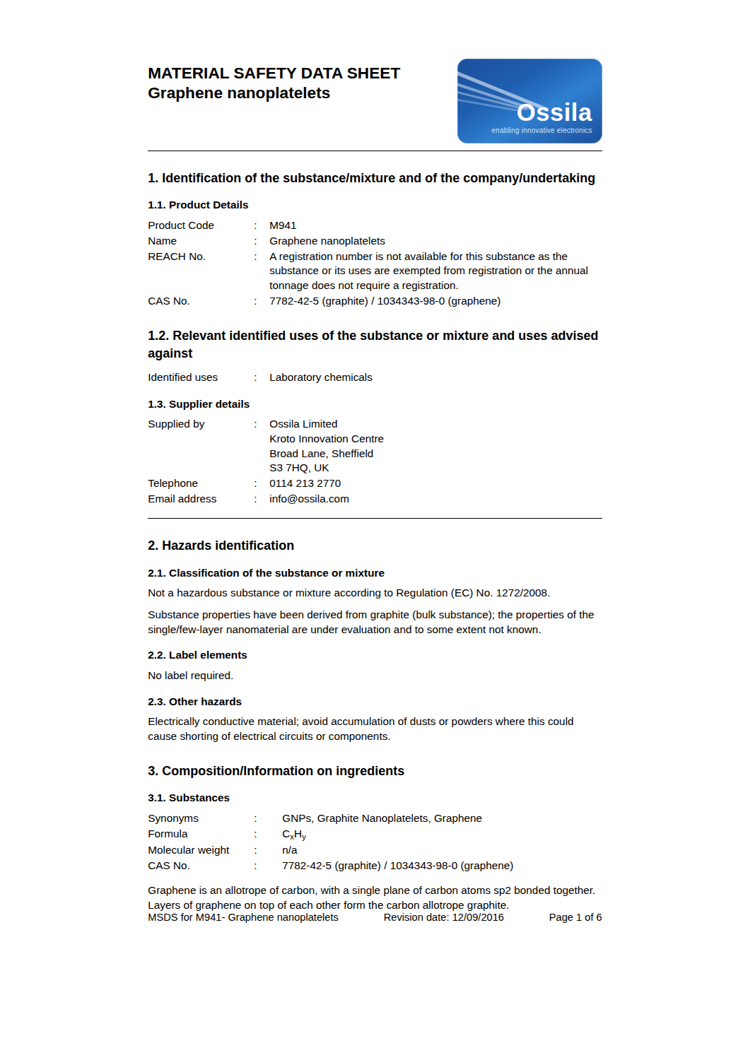MATERIAL SAFETY DATA SHEET
Graphene nanoplatelets
Ossila enabling innovative electronics
1. Identification of the substance/mixture and of the company/undertaking
1.1. Product Details
| Product Code | : | M941 |
| Name | : | Graphene nanoplatelets |
| REACH No. | : | A registration number is not available for this substance as the substance or its uses are exempted from registration or the annual tonnage does not require a registration. |
| CAS No. | : | 7782-42-5 (graphite) / 1034343-98-0 (graphene) |
1.2. Relevant identified uses of the substance or mixture and uses advised against
| Identified uses | : | Laboratory chemicals |
1.3. Supplier details
| Supplied by | : | Ossila Limited Kroto Innovation Centre Broad Lane, Sheffield S3 7HQ, UK |
| Telephone | : | 0114 213 2770 |
| Email address | : | info@ossila.com |
2. Hazards identification
2.1. Classification of the substance or mixture
Not a hazardous substance or mixture according to Regulation (EC) No. 1272/2008.
Substance properties have been derived from graphite (bulk substance); the properties of the single/few-layer nanomaterial are under evaluation and to some extent not known.
2.2. Label elements
No label required.
2.3. Other hazards
Electrically conductive material; avoid accumulation of dusts or powders where this could cause shorting of electrical circuits or components.
3. Composition/Information on ingredients
3.1. Substances
| Synonyms | : | GNPs, Graphite Nanoplatelets, Graphene |
| Formula | : | C x H y |
| Molecular weight | : | n/a |
| CAS No. | : | 7782-42-5 (graphite) / 1034343-98-0 (graphene) |
Graphene is an allotrope of carbon, with a single plane of carbon atoms sp2 bonded together. Layers of graphene on top of each other form the carbon allotrope graphite.
MSDS for M941- Graphene nanoplatelets Revision date: 12/09/2016 Page 1 of 6